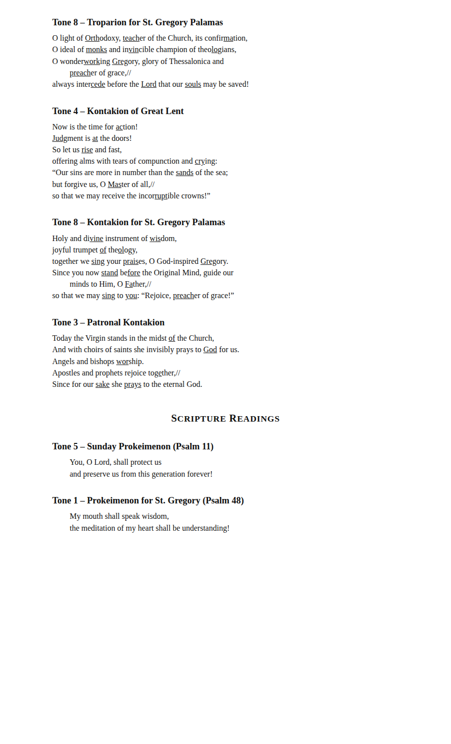Tone 8 – Troparion for St. Gregory Palamas
O light of Orthodoxy, teacher of the Church, its confirmation,
O ideal of monks and invincible champion of theologians,
O wonderworking Gregory, glory of Thessalonica and
preacher of grace,//
always intercede before the Lord that our souls may be saved!
Tone 4 – Kontakion of Great Lent
Now is the time for action!
Judgment is at the doors!
So let us rise and fast,
offering alms with tears of compunction and crying:
“Our sins are more in number than the sands of the sea;
but forgive us, O Master of all,//
so that we may receive the incorruptible crowns!”
Tone 8 – Kontakion for St. Gregory Palamas
Holy and divine instrument of wisdom,
joyful trumpet of theology,
together we sing your praises, O God-inspired Gregory.
Since you now stand before the Original Mind, guide our
minds to Him, O Father,//
so that we may sing to you: “Rejoice, preacher of grace!”
Tone 3 – Patronal Kontakion
Today the Virgin stands in the midst of the Church,
And with choirs of saints she invisibly prays to God for us.
Angels and bishops worship.
Apostles and prophets rejoice together,//
Since for our sake she prays to the eternal God.
SCRIPTURE READINGS
Tone 5 – Sunday Prokeimenon (Psalm 11)
You, O Lord, shall protect us
and preserve us from this generation forever!
Tone 1 – Prokeimenon for St. Gregory (Psalm 48)
My mouth shall speak wisdom,
the meditation of my heart shall be understanding!